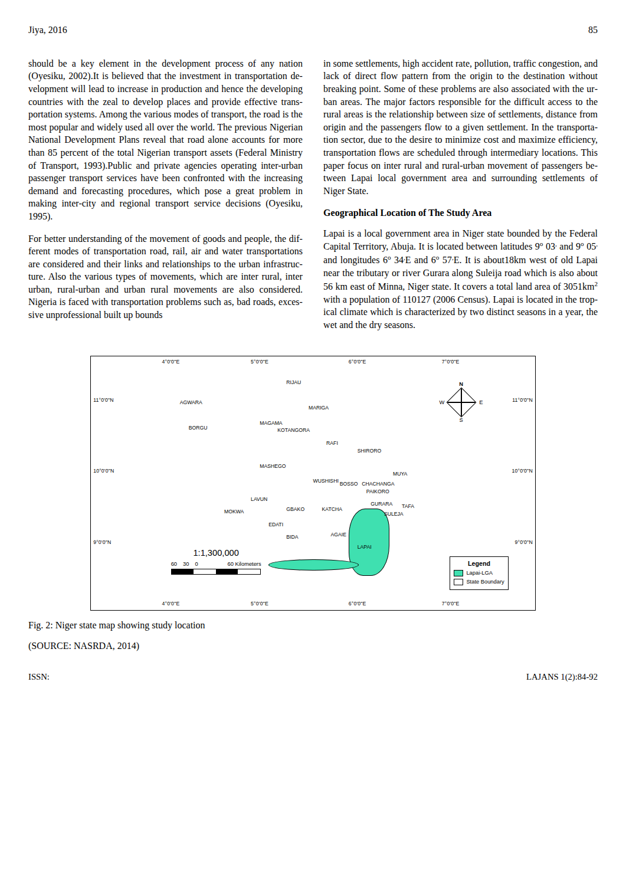Jiya, 2016
85
should be a key element in the development process of any nation (Oyesiku, 2002).It is believed that the investment in transportation development will lead to increase in production and hence the developing countries with the zeal to develop places and provide effective transportation systems. Among the various modes of transport, the road is the most popular and widely used all over the world. The previous Nigerian National Development Plans reveal that road alone accounts for more than 85 percent of the total Nigerian transport assets (Federal Ministry of Transport, 1993).Public and private agencies operating inter-urban passenger transport services have been confronted with the increasing demand and forecasting procedures, which pose a great problem in making inter-city and regional transport service decisions (Oyesiku, 1995).
For better understanding of the movement of goods and people, the different modes of transportation road, rail, air and water transportations are considered and their links and relationships to the urban infrastructure. Also the various types of movements, which are inter rural, inter urban, rural-urban and urban rural movements are also considered. Nigeria is faced with transportation problems such as, bad roads, excessive unprofessional built up bounds
in some settlements, high accident rate, pollution, traffic congestion, and lack of direct flow pattern from the origin to the destination without breaking point. Some of these problems are also associated with the urban areas. The major factors responsible for the difficult access to the rural areas is the relationship between size of settlements, distance from origin and the passengers flow to a given settlement. In the transportation sector, due to the desire to minimize cost and maximize efficiency, transportation flows are scheduled through intermediary locations. This paper focus on inter rural and rural-urban movement of passengers between Lapai local government area and surrounding settlements of Niger State.
Geographical Location of The Study Area
Lapai is a local government area in Niger state bounded by the Federal Capital Territory, Abuja. It is located between latitudes 9o 03, and 9o 05, and longitudes 6o 34,E and 6o 57,E. It is about18km west of old Lapai near the tributary or river Gurara along Suleija road which is also about 56 km east of Minna, Niger state. It covers a total land area of 3051km2 with a population of 110127 (2006 Census). Lapai is located in the tropical climate which is characterized by two distinct seasons in a year, the wet and the dry seasons.
4°0'0"E
5°0'0"E
6°0'0"E
7°0'0"E
4°0'0"E
5°0'0"E
6°0'0"E
7°0'0"E
11°0'0"N
10°0'0"N
9°0'0"N
11°0'0"N
10°0'0"N
9°0'0"N
RIJAU
AGWARA
MARIGA
MAGAMA
KOTANGORA
BORGU
RAFI
SHIRORO
MASHEGO
WUSHISHI
BOSSO
CHACHANGA
MUYA
PAIKORO
LAVUN
MOKWA
GBAKO
KATCHA
GURARA
TAFA
SULEJA
EDATI
BIDA
AGAIE
LAPAI
N
S
W
E
1:1,300,000
6030060 Kilometers
Legend
Lapai-LGA
State Boundary
Fig. 2: Niger state map showing study location
(SOURCE: NASRDA, 2014)
ISSN:
LAJANS 1(2):84-92